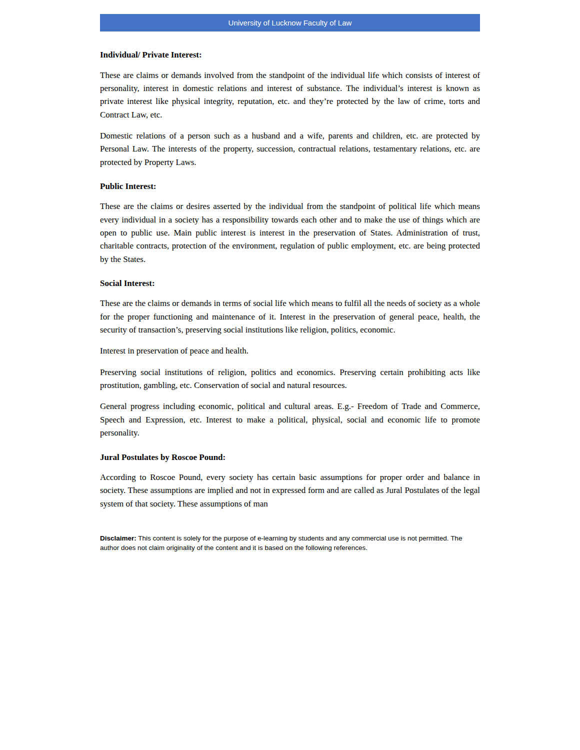University of Lucknow Faculty of Law
Individual/ Private Interest:
These are claims or demands involved from the standpoint of the individual life which consists of interest of personality, interest in domestic relations and interest of substance. The individual’s interest is known as private interest like physical integrity, reputation, etc. and they’re protected by the law of crime, torts and Contract Law, etc.
Domestic relations of a person such as a husband and a wife, parents and children, etc. are protected by Personal Law. The interests of the property, succession, contractual relations, testamentary relations, etc. are protected by Property Laws.
Public Interest:
These are the claims or desires asserted by the individual from the standpoint of political life which means every individual in a society has a responsibility towards each other and to make the use of things which are open to public use. Main public interest is interest in the preservation of States. Administration of trust, charitable contracts, protection of the environment, regulation of public employment, etc. are being protected by the States.
Social Interest:
These are the claims or demands in terms of social life which means to fulfil all the needs of society as a whole for the proper functioning and maintenance of it. Interest in the preservation of general peace, health, the security of transaction’s, preserving social institutions like religion, politics, economic.
Interest in preservation of peace and health.
Preserving social institutions of religion, politics and economics. Preserving certain prohibiting acts like prostitution, gambling, etc. Conservation of social and natural resources.
General progress including economic, political and cultural areas. E.g.- Freedom of Trade and Commerce, Speech and Expression, etc. Interest to make a political, physical, social and economic life to promote personality.
Jural Postulates by Roscoe Pound:
According to Roscoe Pound, every society has certain basic assumptions for proper order and balance in society. These assumptions are implied and not in expressed form and are called as Jural Postulates of the legal system of that society. These assumptions of man
Disclaimer: This content is solely for the purpose of e-learning by students and any commercial use is not permitted. The author does not claim originality of the content and it is based on the following references.